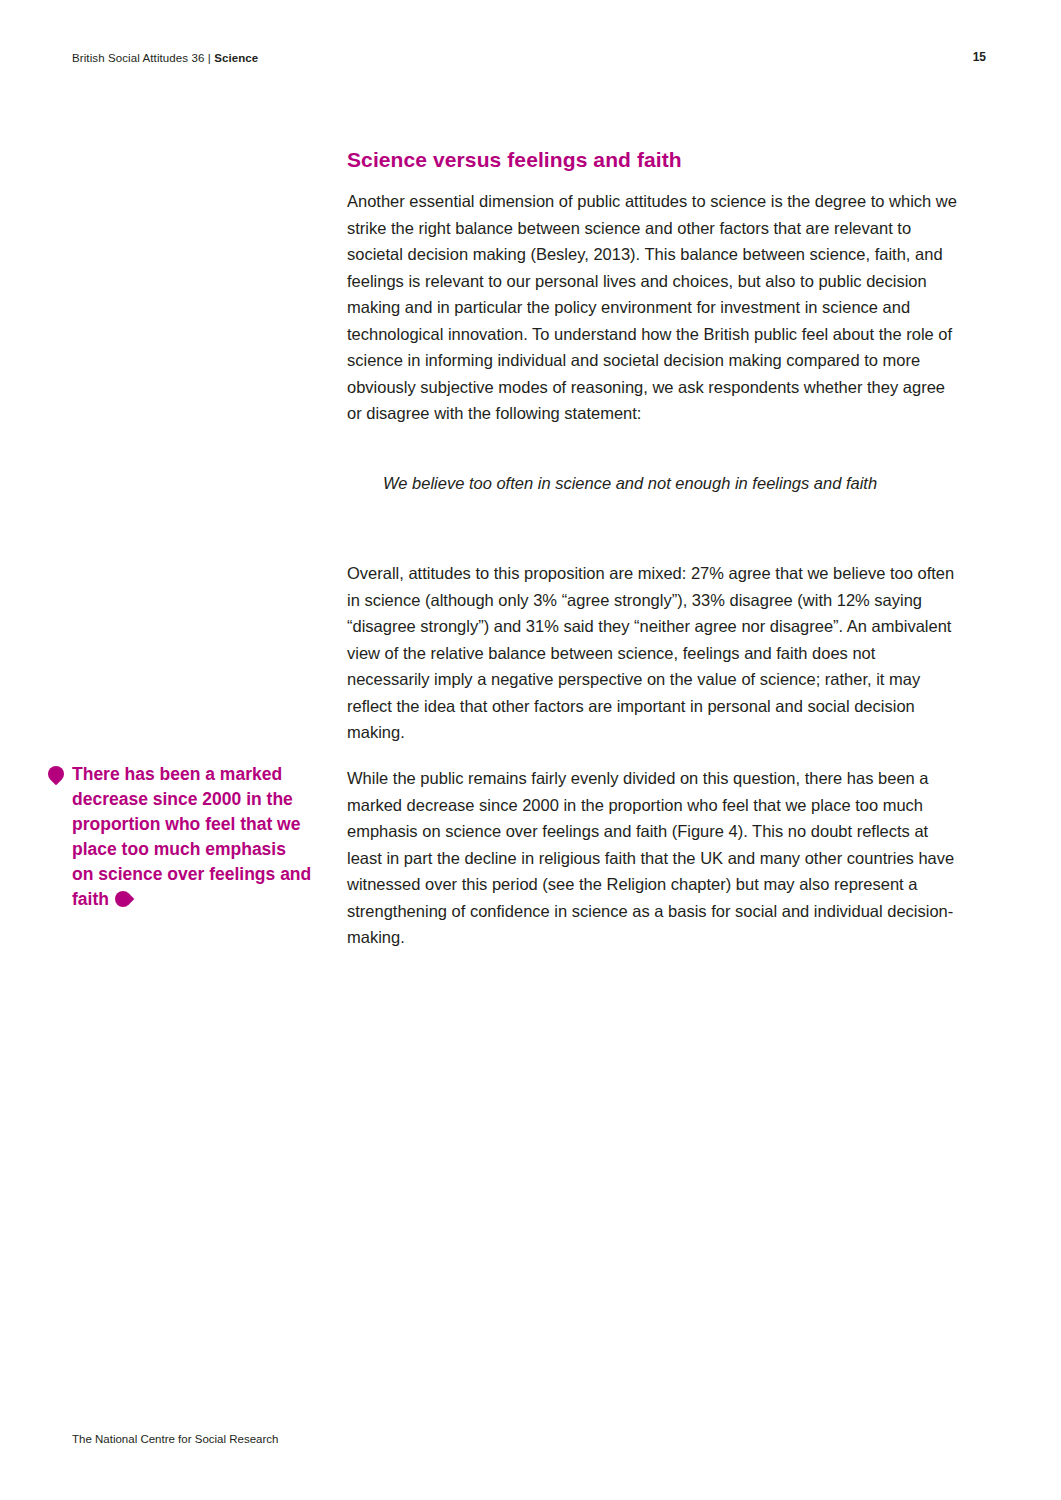British Social Attitudes 36 | Science
15
Science versus feelings and faith
Another essential dimension of public attitudes to science is the degree to which we strike the right balance between science and other factors that are relevant to societal decision making (Besley, 2013). This balance between science, faith, and feelings is relevant to our personal lives and choices, but also to public decision making and in particular the policy environment for investment in science and technological innovation. To understand how the British public feel about the role of science in informing individual and societal decision making compared to more obviously subjective modes of reasoning, we ask respondents whether they agree or disagree with the following statement:
We believe too often in science and not enough in feelings and faith
Overall, attitudes to this proposition are mixed: 27% agree that we believe too often in science (although only 3% “agree strongly”), 33% disagree (with 12% saying “disagree strongly”) and 31% said they “neither agree nor disagree”. An ambivalent view of the relative balance between science, feelings and faith does not necessarily imply a negative perspective on the value of science; rather, it may reflect the idea that other factors are important in personal and social decision making.
There has been a marked decrease since 2000 in the proportion who feel that we place too much emphasis on science over feelings and faith
While the public remains fairly evenly divided on this question, there has been a marked decrease since 2000 in the proportion who feel that we place too much emphasis on science over feelings and faith (Figure 4). This no doubt reflects at least in part the decline in religious faith that the UK and many other countries have witnessed over this period (see the Religion chapter) but may also represent a strengthening of confidence in science as a basis for social and individual decision-making.
The National Centre for Social Research